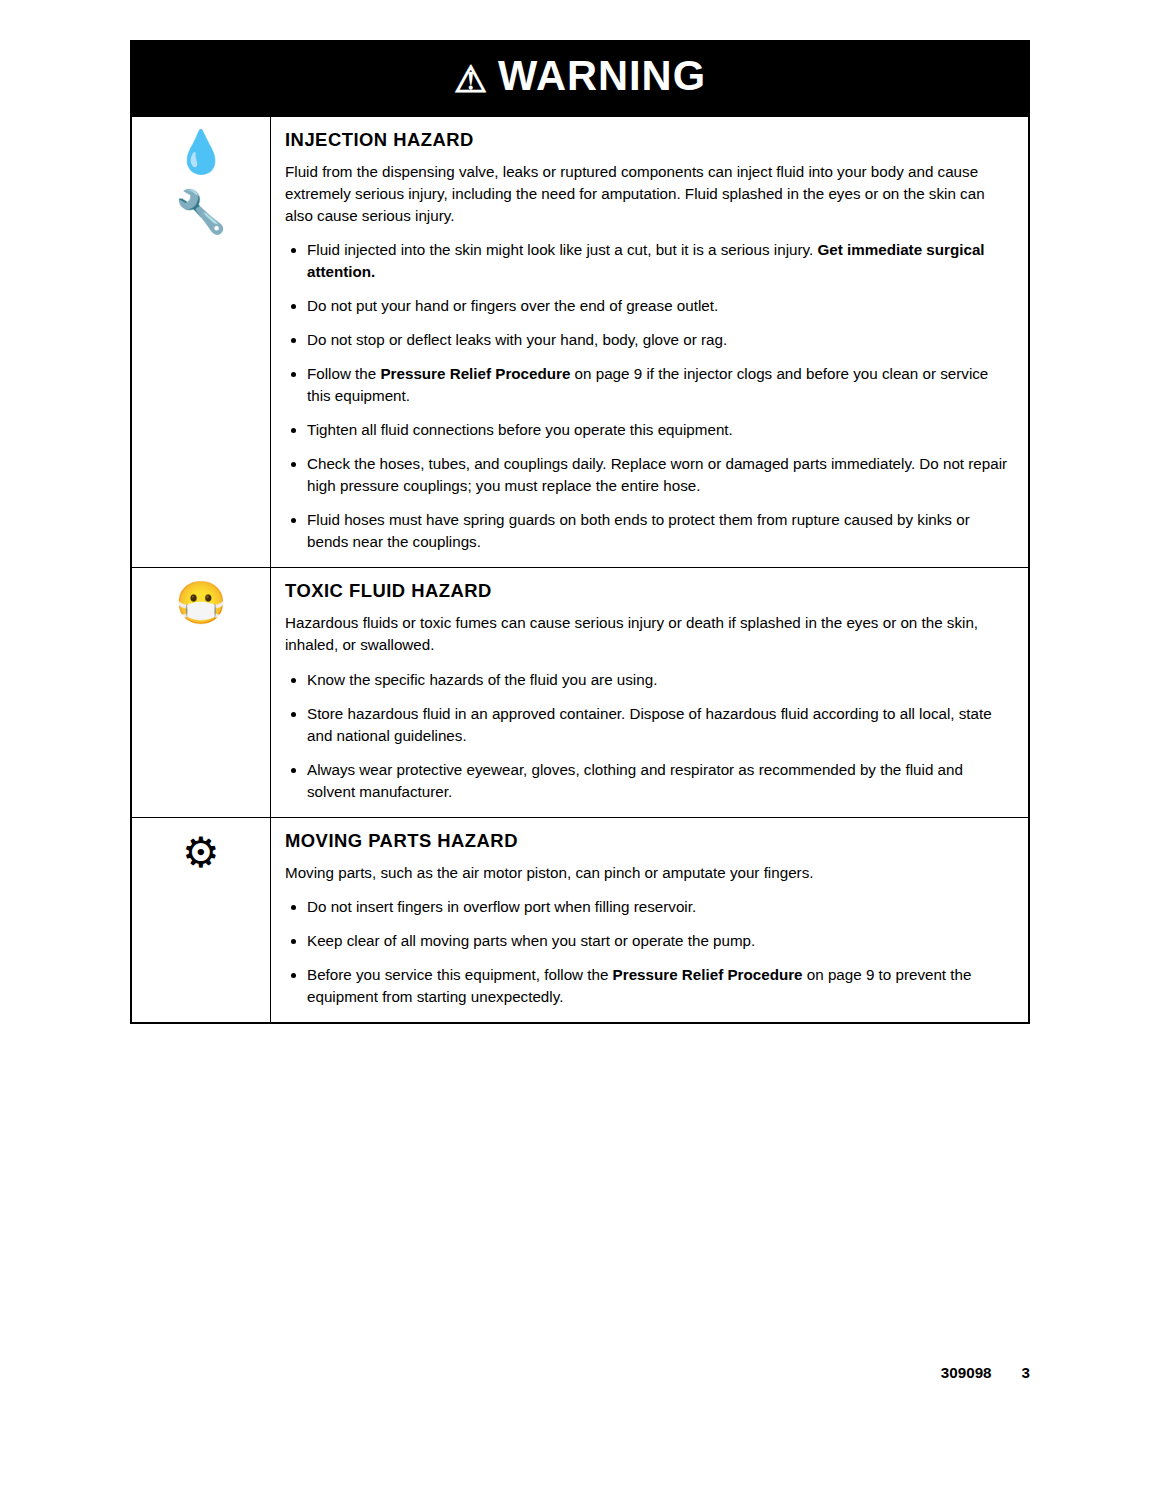⚠WARNING
| 💧 🔧 | INJECTION HAZARD Fluid from the dispensing valve, leaks or ruptured components can inject fluid into your body and cause extremely serious injury, including the need for amputation. Fluid splashed in the eyes or on the skin can also cause serious injury. Fluid injected into the skin might look like just a cut, but it is a serious injury. Get immediate surgical attention. Do not put your hand or fingers over the end of grease outlet. Do not stop or deflect leaks with your hand, body, glove or rag. Follow the Pressure Relief Procedure on page 9 if the injector clogs and before you clean or service this equipment. Tighten all fluid connections before you operate this equipment. Check the hoses, tubes, and couplings daily. Replace worn or damaged parts immediately. Do not repair high pressure couplings; you must replace the entire hose. Fluid hoses must have spring guards on both ends to protect them from rupture caused by kinks or bends near the couplings. |
| 😷 | TOXIC FLUID HAZARD Hazardous fluids or toxic fumes can cause serious injury or death if splashed in the eyes or on the skin, inhaled, or swallowed. Know the specific hazards of the fluid you are using. Store hazardous fluid in an approved container. Dispose of hazardous fluid according to all local, state and national guidelines. Always wear protective eyewear, gloves, clothing and respirator as recommended by the fluid and solvent manufacturer. |
| ⚙ | MOVING PARTS HAZARD Moving parts, such as the air motor piston, can pinch or amputate your fingers. Do not insert fingers in overflow port when filling reservoir. Keep clear of all moving parts when you start or operate the pump. Before you service this equipment, follow the Pressure Relief Procedure on page 9 to prevent the equipment from starting unexpectedly. |
3090983